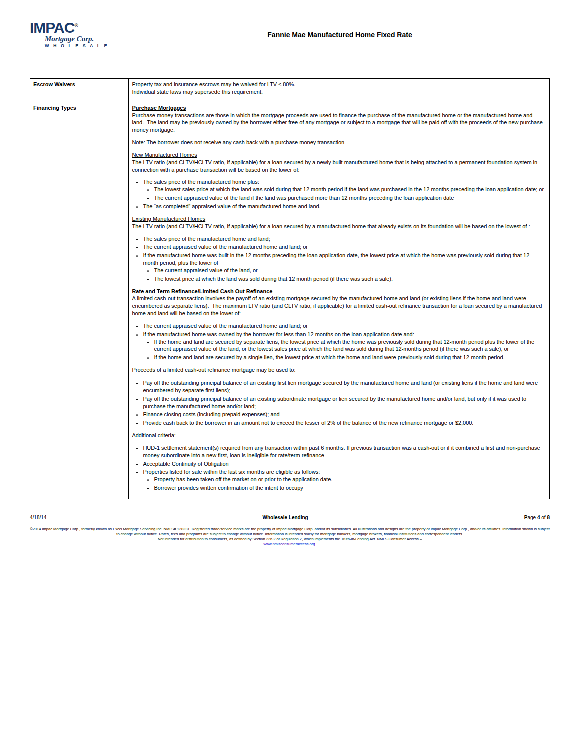IMPAC®
Mortgage Corp.
W H O L E S A L E
Fannie Mae Manufactured Home Fixed Rate
| Escrow Waivers | Property tax and insurance escrows may be waived for LTV ≤ 80%. Individual state laws may supersede this requirement. |
| Financing Types | Purchase Mortgages Purchase money transactions are those in which the mortgage proceeds are used to finance the purchase of the manufactured home or the manufactured home and land. The land may be previously owned by the borrower either free of any mortgage or subject to a mortgage that will be paid off with the proceeds of the new purchase money mortgage. Note: The borrower does not receive any cash back with a purchase money transaction New Manufactured Homes The LTV ratio (and CLTV/HCLTV ratio, if applicable) for a loan secured by a newly built manufactured home that is being attached to a permanent foundation system in connection with a purchase transaction will be based on the lower of: The sales price of the manufactured home plus: The lowest sales price at which the land was sold during that 12 month period if the land was purchased in the 12 months preceding the loan application date; or The current appraised value of the land if the land was purchased more than 12 months preceding the loan application date The “as completed” appraised value of the manufactured home and land. Existing Manufactured Homes The LTV ratio (and CLTV/HCLTV ratio, if applicable) for a loan secured by a manufactured home that already exists on its foundation will be based on the lowest of : The sales price of the manufactured home and land; The current appraised value of the manufactured home and land; or If the manufactured home was built in the 12 months preceding the loan application date, the lowest price at which the home was previously sold during that 12-month period, plus the lower of The current appraised value of the land, or The lowest price at which the land was sold during that 12 month period (if there was such a sale). Rate and Term Refinance/Limited Cash Out Refinance A limited cash-out transaction involves the payoff of an existing mortgage secured by the manufactured home and land (or existing liens if the home and land were encumbered as separate liens). The maximum LTV ratio (and CLTV ratio, if applicable) for a limited cash-out refinance transaction for a loan secured by a manufactured home and land will be based on the lower of: The current appraised value of the manufactured home and land; or If the manufactured home was owned by the borrower for less than 12 months on the loan application date and: If the home and land are secured by separate liens, the lowest price at which the home was previously sold during that 12-month period plus the lower of the current appraised value of the land, or the lowest sales price at which the land was sold during that 12-months period (if there was such a sale), or If the home and land are secured by a single lien, the lowest price at which the home and land were previously sold during that 12-month period. Proceeds of a limited cash-out refinance mortgage may be used to: Pay off the outstanding principal balance of an existing first lien mortgage secured by the manufactured home and land (or existing liens if the home and land were encumbered by separate first liens); Pay off the outstanding principal balance of an existing subordinate mortgage or lien secured by the manufactured home and/or land, but only if it was used to purchase the manufactured home and/or land; Finance closing costs (including prepaid expenses); and Provide cash back to the borrower in an amount not to exceed the lesser of 2% of the balance of the new refinance mortgage or $2,000. Additional criteria: HUD-1 settlement statement(s) required from any transaction within past 6 months. If previous transaction was a cash-out or if it combined a first and non-purchase money subordinate into a new first, loan is ineligible for rate/term refinance Acceptable Continuity of Obligation Properties listed for sale within the last six months are eligible as follows: Property has been taken off the market on or prior to the application date. Borrower provides written confirmation of the intent to occupy |
4/18/14 Wholesale Lending Page 4 of 8
©2014 Impac Mortgage Corp., formerly known as Excel Mortgage Servicing Inc. NMLS# 128231. Registered trade/service marks are the property of Impac Mortgage Corp. and/or its subsidiaries. All illustrations and designs are the property of Impac Mortgage Corp., and/or its affiliates. Information shown is subject to change without notice. Rates, fees and programs are subject to change without notice. Information is intended solely for mortgage bankers, mortgage brokers, financial institutions and correspondent lenders.
Not intended for distribution to consumers, as defined by Section 226.2 of Regulation Z, which implements the Truth-In-Lending Act. NMLS Consumer Access –
www.nmlsconsumeraccess.org.